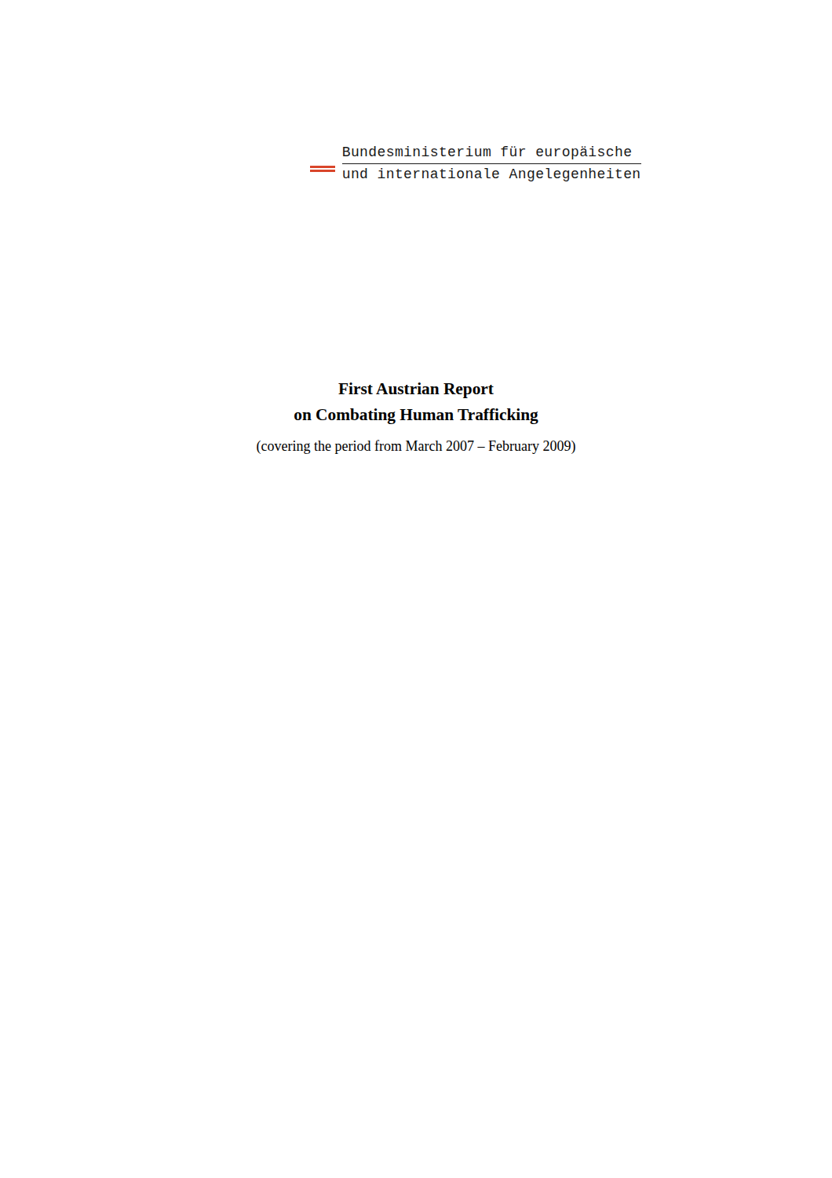Bundesministerium für europäische und internationale Angelegenheiten
First Austrian Report
on Combating Human Trafficking
(covering the period from March 2007 – February 2009)